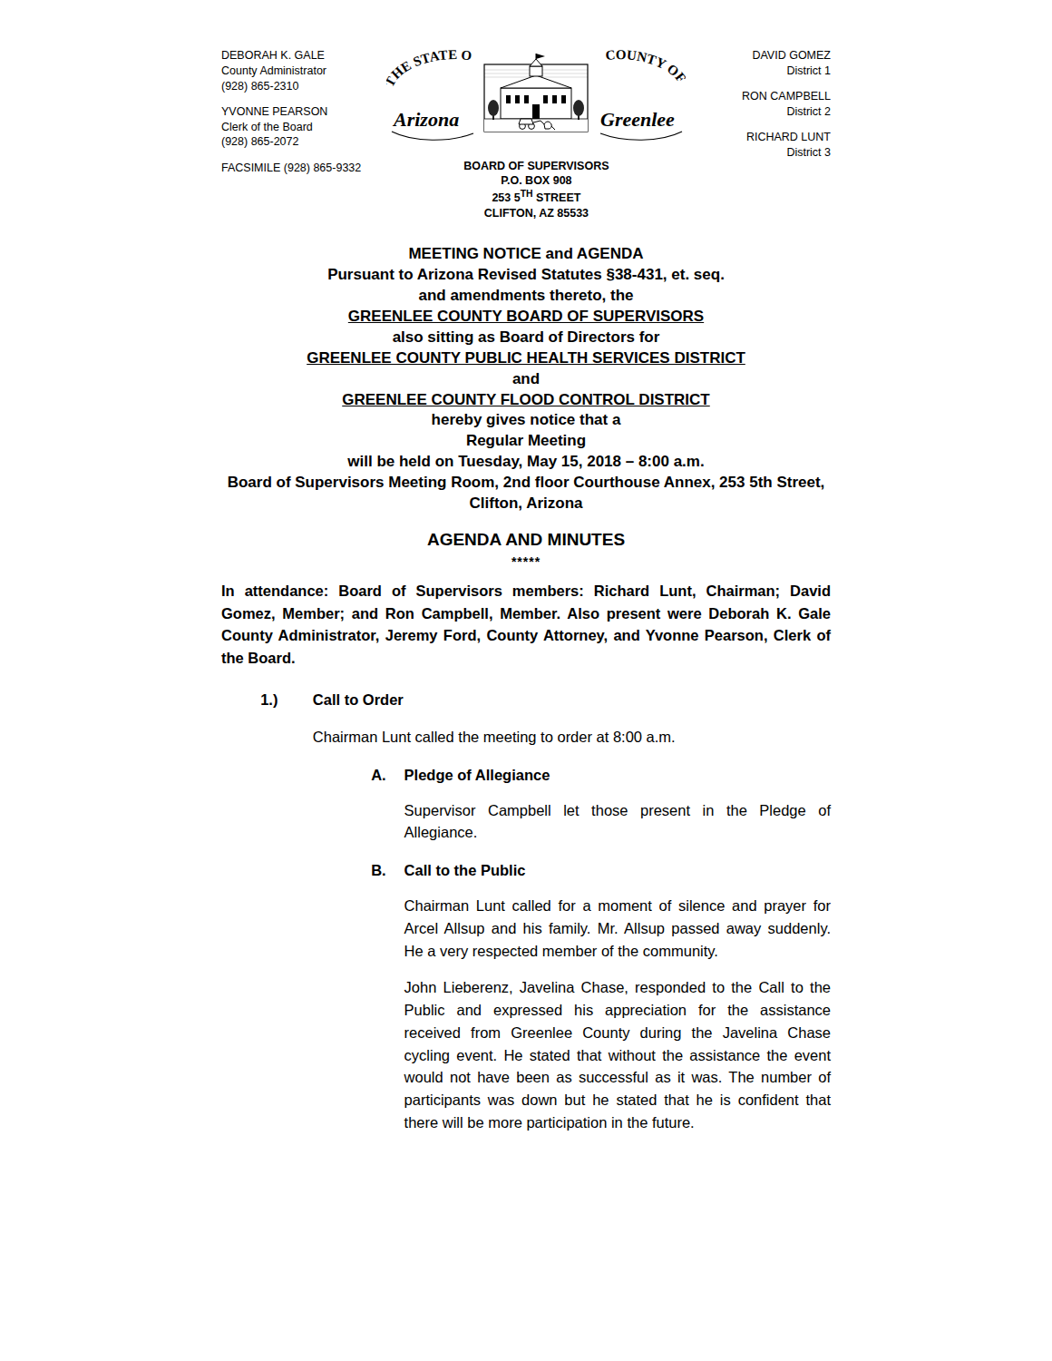| DEBORAH K. GALE County Administrator (928) 865-2310 YVONNE PEARSON Clerk of the Board (928) 865-2072 FACSIMILE (928) 865-9332 | THE STATE OF Arizona COUNTY OF Greenlee BOARD OF SUPERVISORS P.O. BOX 908 253 5 TH STREET CLIFTON, AZ 85533 | DAVID GOMEZ District 1 RON CAMPBELL District 2 RICHARD LUNT District 3 |
MEETING NOTICE and AGENDA
Pursuant to Arizona Revised Statutes §38-431, et. seq.
and amendments thereto, the
GREENLEE COUNTY BOARD OF SUPERVISORS
also sitting as Board of Directors for
GREENLEE COUNTY PUBLIC HEALTH SERVICES DISTRICT
and
GREENLEE COUNTY FLOOD CONTROL DISTRICT
hereby gives notice that a
Regular Meeting
will be held on Tuesday, May 15, 2018 – 8:00 a.m.
Board of Supervisors Meeting Room, 2nd floor Courthouse Annex, 253 5th Street,
Clifton, Arizona
AGENDA AND MINUTES
*****
In attendance: Board of Supervisors members: Richard Lunt, Chairman; David Gomez, Member; and Ron Campbell, Member. Also present were Deborah K. Gale County Administrator, Jeremy Ford, County Attorney, and Yvonne Pearson, Clerk of the Board.
1.) Call to Order
Chairman Lunt called the meeting to order at 8:00 a.m.
A. Pledge of Allegiance
Supervisor Campbell let those present in the Pledge of Allegiance.
B. Call to the Public
Chairman Lunt called for a moment of silence and prayer for Arcel Allsup and his family. Mr. Allsup passed away suddenly. He a very respected member of the community.
John Lieberenz, Javelina Chase, responded to the Call to the Public and expressed his appreciation for the assistance received from Greenlee County during the Javelina Chase cycling event. He stated that without the assistance the event would not have been as successful as it was. The number of participants was down but he stated that he is confident that there will be more participation in the future.